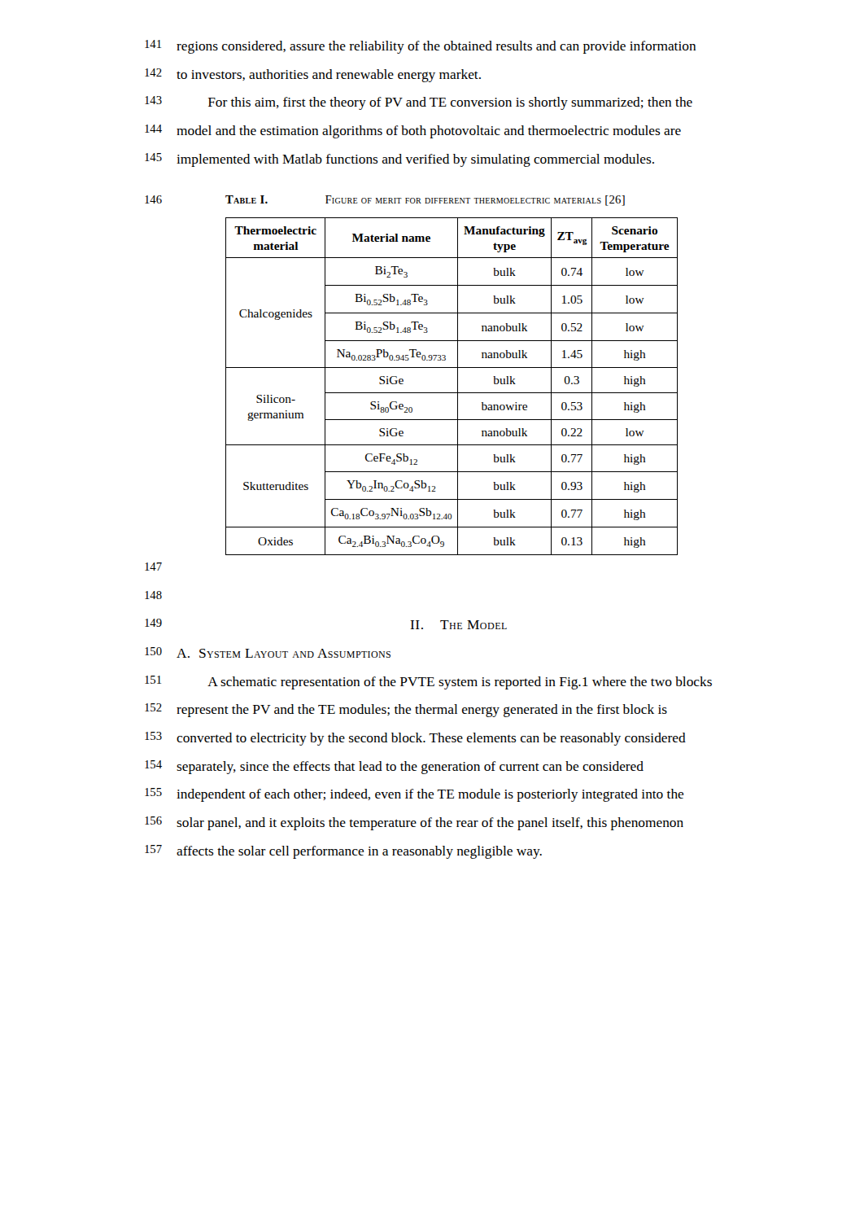141
regions considered, assure the reliability of the obtained results and can provide information
142
to investors, authorities and renewable energy market.
143
For this aim, first the theory of PV and TE conversion is shortly summarized; then the
144
model and the estimation algorithms of both photovoltaic and thermoelectric modules are
145
implemented with Matlab functions and verified by simulating commercial modules.
146
Table I. Figure of merit for different thermoelectric materials [26]
| Thermoelectric material | Material name | Manufacturing type | ZT avg | Scenario Temperature |
| --- | --- | --- | --- | --- |
| Chalcogenides | Bi 2 Te 3 | bulk | 0.74 | low |
| Bi 0.52 Sb 1.48 Te 3 | bulk | 1.05 | low |
| Bi 0.52 Sb 1.48 Te 3 | nanobulk | 0.52 | low |
| Na 0.0283 Pb 0.945 Te 0.9733 | nanobulk | 1.45 | high |
| Silicon- germanium | SiGe | bulk | 0.3 | high |
| Si 80 Ge 20 | banowire | 0.53 | high |
| SiGe | nanobulk | 0.22 | low |
| Skutterudites | CeFe 4 Sb 12 | bulk | 0.77 | high |
| Yb 0.2 In 0.2 Co 4 Sb 12 | bulk | 0.93 | high |
| Ca 0.18 Co 3.97 Ni 0.03 Sb 12.40 | bulk | 0.77 | high |
| Oxides | Ca 2.4 Bi 0.3 Na 0.3 Co 4 O 9 | bulk | 0.13 | high |
147
148
149
II. The Model
150
A. System Layout and Assumptions
151
A schematic representation of the PVTE system is reported in Fig.1 where the two blocks
152
represent the PV and the TE modules; the thermal energy generated in the first block is
153
converted to electricity by the second block. These elements can be reasonably considered
154
separately, since the effects that lead to the generation of current can be considered
155
independent of each other; indeed, even if the TE module is posteriorly integrated into the
156
solar panel, and it exploits the temperature of the rear of the panel itself, this phenomenon
157
affects the solar cell performance in a reasonably negligible way.